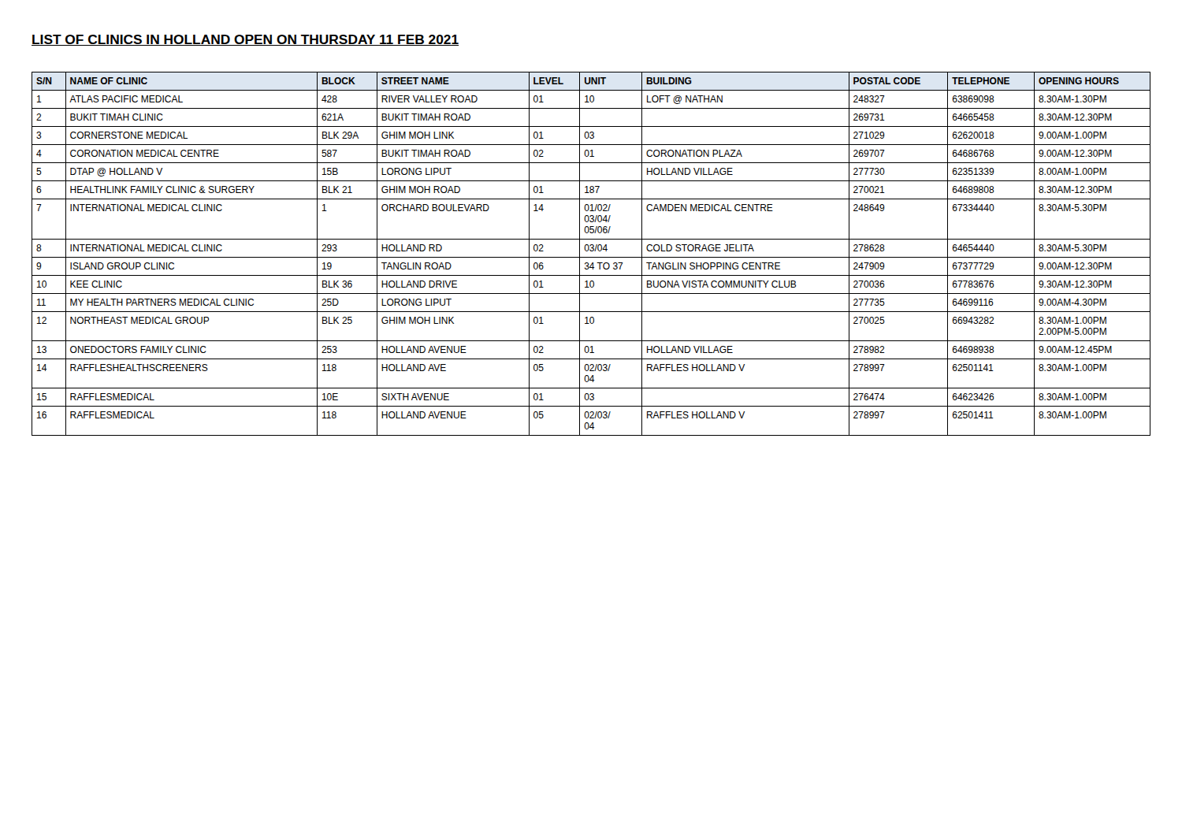LIST OF CLINICS IN HOLLAND OPEN ON THURSDAY 11 FEB 2021
| S/N | NAME OF CLINIC | BLOCK | STREET NAME | LEVEL | UNIT | BUILDING | POSTAL CODE | TELEPHONE | OPENING HOURS |
| --- | --- | --- | --- | --- | --- | --- | --- | --- | --- |
| 1 | ATLAS PACIFIC MEDICAL | 428 | RIVER VALLEY ROAD | 01 | 10 | LOFT @ NATHAN | 248327 | 63869098 | 8.30AM-1.30PM |
| 2 | BUKIT TIMAH CLINIC | 621A | BUKIT TIMAH ROAD | | | | 269731 | 64665458 | 8.30AM-12.30PM |
| 3 | CORNERSTONE MEDICAL | BLK 29A | GHIM MOH LINK | 01 | 03 | | 271029 | 62620018 | 9.00AM-1.00PM |
| 4 | CORONATION MEDICAL CENTRE | 587 | BUKIT TIMAH ROAD | 02 | 01 | CORONATION PLAZA | 269707 | 64686768 | 9.00AM-12.30PM |
| 5 | DTAP @ HOLLAND V | 15B | LORONG LIPUT | | | HOLLAND VILLAGE | 277730 | 62351339 | 8.00AM-1.00PM |
| 6 | HEALTHLINK FAMILY CLINIC & SURGERY | BLK 21 | GHIM MOH ROAD | 01 | 187 | | 270021 | 64689808 | 8.30AM-12.30PM |
| 7 | INTERNATIONAL MEDICAL CLINIC | 1 | ORCHARD BOULEVARD | 14 | 01/02/ 03/04/ 05/06/ | CAMDEN MEDICAL CENTRE | 248649 | 67334440 | 8.30AM-5.30PM |
| 8 | INTERNATIONAL MEDICAL CLINIC | 293 | HOLLAND RD | 02 | 03/04 | COLD STORAGE JELITA | 278628 | 64654440 | 8.30AM-5.30PM |
| 9 | ISLAND GROUP CLINIC | 19 | TANGLIN ROAD | 06 | 34 TO 37 | TANGLIN SHOPPING CENTRE | 247909 | 67377729 | 9.00AM-12.30PM |
| 10 | KEE CLINIC | BLK 36 | HOLLAND DRIVE | 01 | 10 | BUONA VISTA COMMUNITY CLUB | 270036 | 67783676 | 9.30AM-12.30PM |
| 11 | MY HEALTH PARTNERS MEDICAL CLINIC | 25D | LORONG LIPUT | | | | 277735 | 64699116 | 9.00AM-4.30PM |
| 12 | NORTHEAST MEDICAL GROUP | BLK 25 | GHIM MOH LINK | 01 | 10 | | 270025 | 66943282 | 8.30AM-1.00PM 2.00PM-5.00PM |
| 13 | ONEDOCTORS FAMILY CLINIC | 253 | HOLLAND AVENUE | 02 | 01 | HOLLAND VILLAGE | 278982 | 64698938 | 9.00AM-12.45PM |
| 14 | RAFFLESHEALTHSCREENERS | 118 | HOLLAND AVE | 05 | 02/03/ 04 | RAFFLES HOLLAND V | 278997 | 62501141 | 8.30AM-1.00PM |
| 15 | RAFFLESMEDICAL | 10E | SIXTH AVENUE | 01 | 03 | | 276474 | 64623426 | 8.30AM-1.00PM |
| 16 | RAFFLESMEDICAL | 118 | HOLLAND AVENUE | 05 | 02/03/ 04 | RAFFLES HOLLAND V | 278997 | 62501411 | 8.30AM-1.00PM |